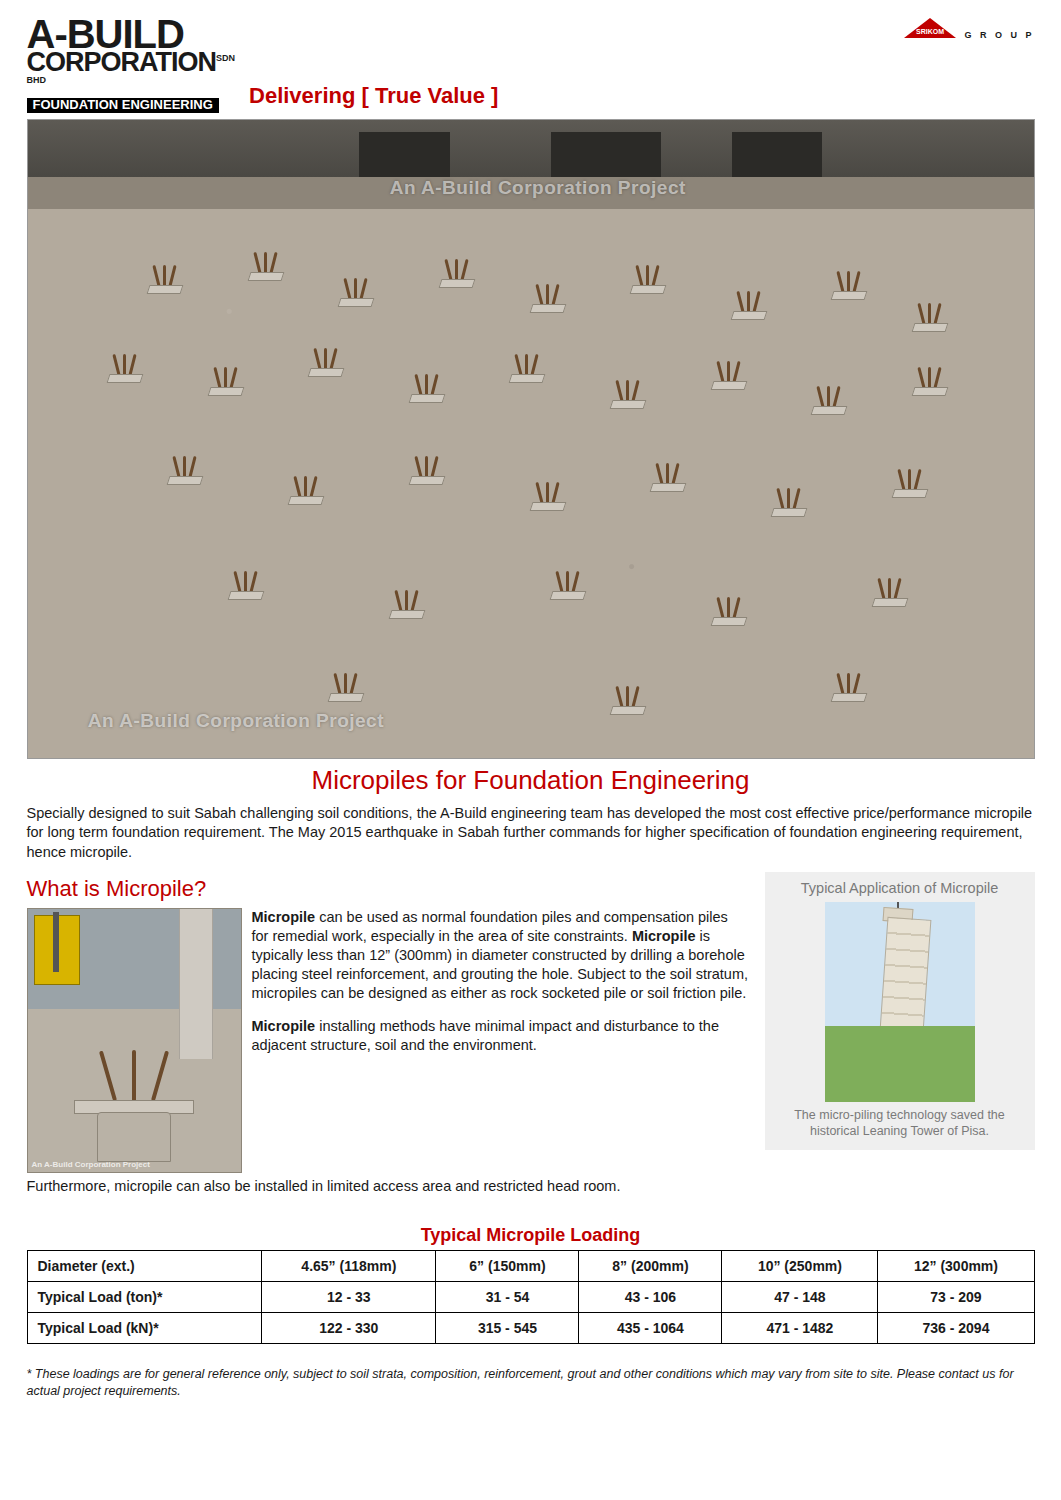A-BUILD
CORPORATIONSDN
BHD
FOUNDATION ENGINEERING
Delivering [ True Value ]
SRIKOM G R O U P
An A-Build Corporation Project
An A-Build Corporation Project
Micropiles for Foundation Engineering
Specially designed to suit Sabah challenging soil conditions, the A-Build engineering team has developed the most cost effective price/performance micropile for long term foundation requirement. The May 2015 earthquake in Sabah further commands for higher specification of foundation engineering requirement, hence micropile.
What is Micropile?
An A-Build Corporation Project
Micropile can be used as normal foundation piles and compensation piles for remedial work, especially in the area of site constraints. Micropile is typically less than 12” (300mm) in diameter constructed by drilling a borehole placing steel reinforcement, and grouting the hole. Subject to the soil stratum, micropiles can be designed as either as rock socketed pile or soil friction pile.
Micropile installing methods have minimal impact and disturbance to the adjacent structure, soil and the environment.
Furthermore, micropile can also be installed in limited access area and restricted head room.
Typical Application of Micropile
The micro-piling technology saved the historical Leaning Tower of Pisa.
Typical Micropile Loading
| Diameter (ext.) | 4.65” (118mm) | 6” (150mm) | 8” (200mm) | 10” (250mm) | 12” (300mm) |
| --- | --- | --- | --- | --- | --- |
| Typical Load (ton)* | 12 - 33 | 31 - 54 | 43 - 106 | 47 - 148 | 73 - 209 |
| Typical Load (kN)* | 122 - 330 | 315 - 545 | 435 - 1064 | 471 - 1482 | 736 - 2094 |
* These loadings are for general reference only, subject to soil strata, composition, reinforcement, grout and other conditions which may vary from site to site. Please contact us for actual project requirements.